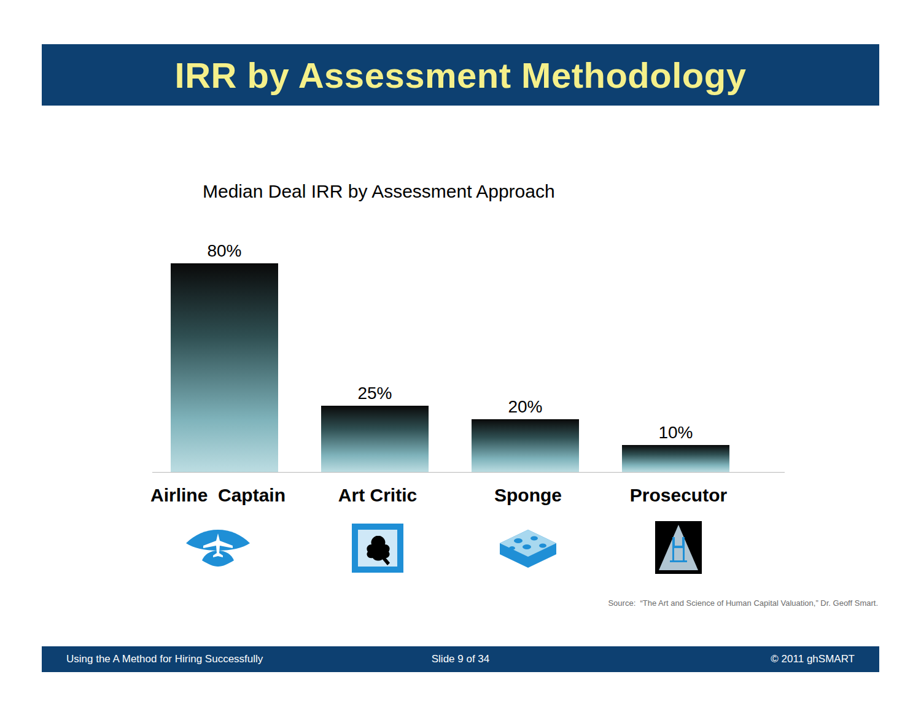IRR by Assessment Methodology
Median Deal IRR by Assessment Approach
80%
25%
20%
10%
Airline Captain
Art Critic
Sponge
Prosecutor
Source: “The Art and Science of Human Capital Valuation,” Dr. Geoff Smart.
Using the A Method for Hiring Successfully Slide 9 of 34 © 2011 ghSMART